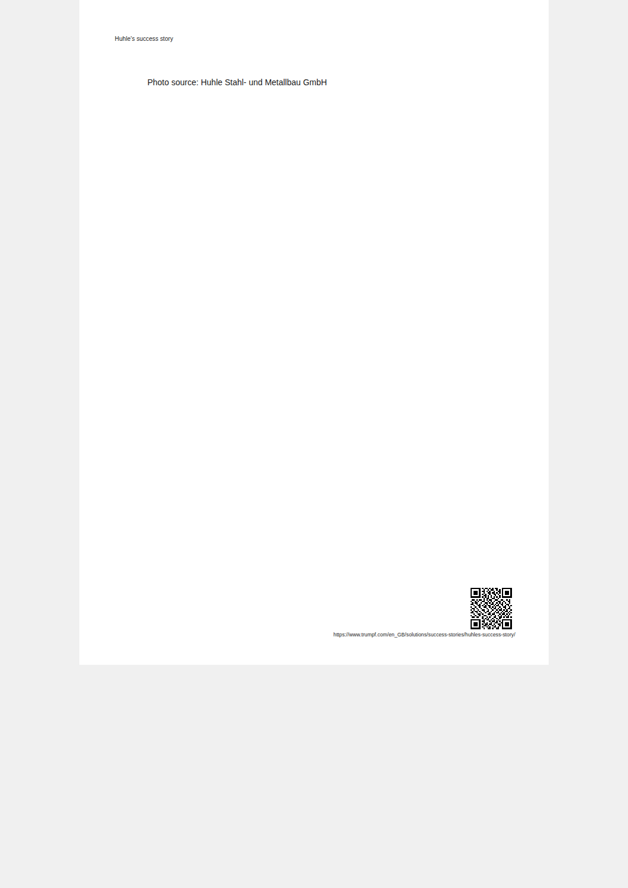Huhle's success story
Photo source: Huhle Stahl- und Metallbau GmbH
https://www.trumpf.com/en_GB/solutions/success-stories/huhles-success-story/